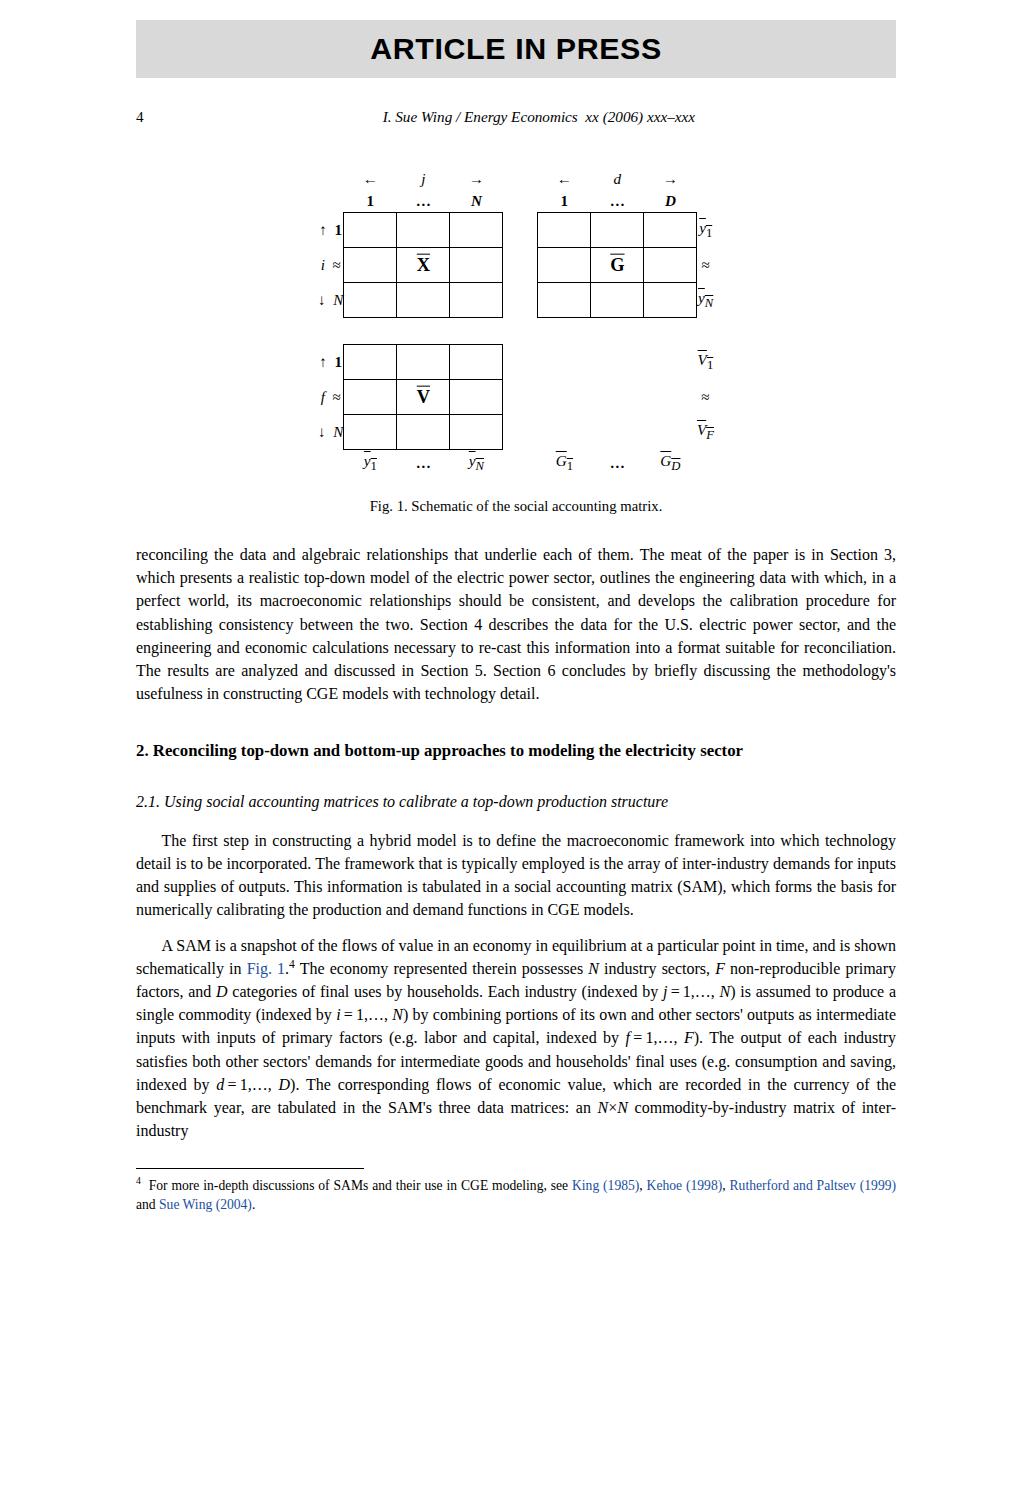ARTICLE IN PRESS
4 I. Sue Wing / Energy Economics xx (2006) xxx–xxx
| | ← | j | → | | ← | d | → | |
| | 1 | … | N | | 1 | … | D | |
| ↑ 1 | | | | | | | | y 1 |
| i ≈ | | X | | | | G | | ≈ |
| ↓ N | | | | | | | | y N |
| ↑ 1 | | | | | | V 1 |
| f ≈ | | V | | | | ≈ |
| ↓ N | | | | | | V F |
| | y 1 | … | y N | | G 1 | … | G D | |
Fig. 1. Schematic of the social accounting matrix.
reconciling the data and algebraic relationships that underlie each of them. The meat of the paper is in Section 3, which presents a realistic top-down model of the electric power sector, outlines the engineering data with which, in a perfect world, its macroeconomic relationships should be consistent, and develops the calibration procedure for establishing consistency between the two. Section 4 describes the data for the U.S. electric power sector, and the engineering and economic calculations necessary to re-cast this information into a format suitable for reconciliation. The results are analyzed and discussed in Section 5. Section 6 concludes by briefly discussing the methodology's usefulness in constructing CGE models with technology detail.
2. Reconciling top-down and bottom-up approaches to modeling the electricity sector
2.1. Using social accounting matrices to calibrate a top-down production structure
The first step in constructing a hybrid model is to define the macroeconomic framework into which technology detail is to be incorporated. The framework that is typically employed is the array of inter-industry demands for inputs and supplies of outputs. This information is tabulated in a social accounting matrix (SAM), which forms the basis for numerically calibrating the production and demand functions in CGE models.
A SAM is a snapshot of the flows of value in an economy in equilibrium at a particular point in time, and is shown schematically in Fig. 1.4 The economy represented therein possesses N industry sectors, F non-reproducible primary factors, and D categories of final uses by households. Each industry (indexed by j = 1,…, N) is assumed to produce a single commodity (indexed by i = 1,…, N) by combining portions of its own and other sectors' outputs as intermediate inputs with inputs of primary factors (e.g. labor and capital, indexed by f = 1,…, F). The output of each industry satisfies both other sectors' demands for intermediate goods and households' final uses (e.g. consumption and saving, indexed by d = 1,…, D). The corresponding flows of economic value, which are recorded in the currency of the benchmark year, are tabulated in the SAM's three data matrices: an N×N commodity-by-industry matrix of inter-industry
4 For more in-depth discussions of SAMs and their use in CGE modeling, see King (1985), Kehoe (1998), Rutherford and Paltsev (1999) and Sue Wing (2004).